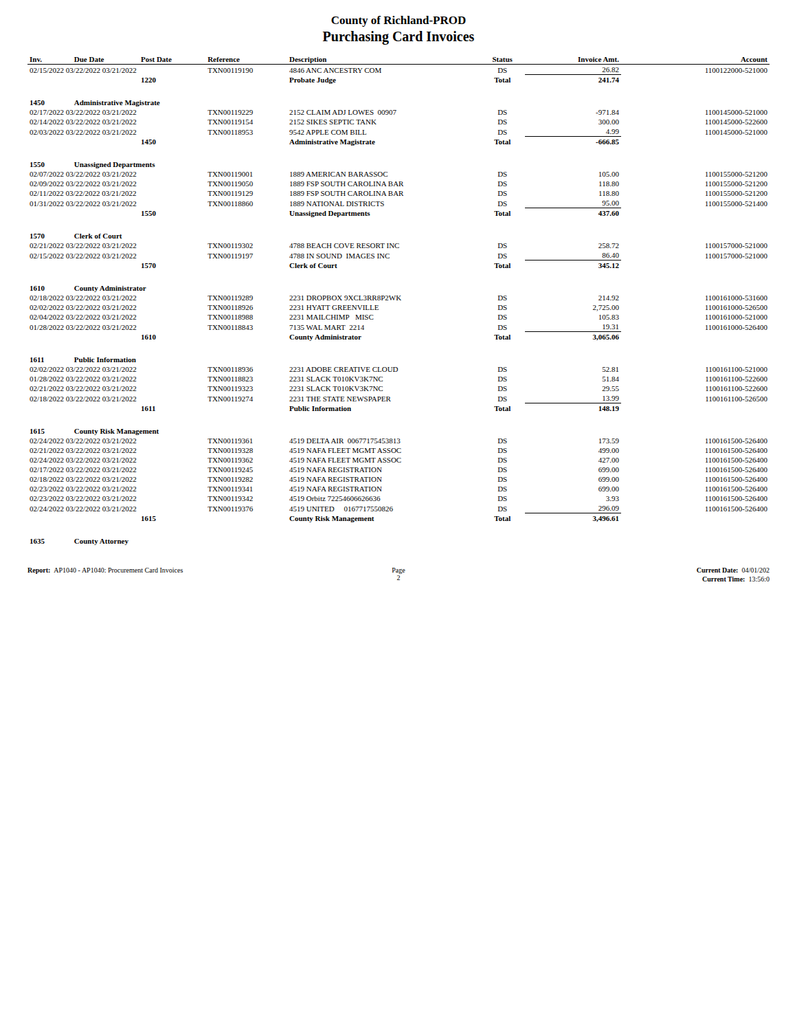County of Richland-PROD
Purchasing Card Invoices
| Inv. | Due Date | Post Date | Reference | Description | Status | Invoice Amt. | Account |
| --- | --- | --- | --- | --- | --- | --- | --- |
| 02/15/2022 03/22/2022 03/21/2022 | TXN00119190 | 4846 ANC ANCESTRY COM | DS | 26.82 | 1100122000-521000 |
| | | 1220 | | Probate Judge | Total | 241.74 | |
| 1450 | Administrative Magistrate | | | | |
| 02/17/2022 03/22/2022 03/21/2022 | TXN00119229 | 2152 CLAIM ADJ LOWES 00907 | DS | -971.84 | 1100145000-521000 |
| 02/14/2022 03/22/2022 03/21/2022 | TXN00119154 | 2152 SIKES SEPTIC TANK | DS | 300.00 | 1100145000-522600 |
| 02/03/2022 03/22/2022 03/21/2022 | TXN00118953 | 9542 APPLE COM BILL | DS | 4.99 | 1100145000-521000 |
| | | 1450 | | Administrative Magistrate | Total | -666.85 | |
| 1550 | Unassigned Departments | | | | |
| 02/07/2022 03/22/2022 03/21/2022 | TXN00119001 | 1889 AMERICAN BARASSOC | DS | 105.00 | 1100155000-521200 |
| 02/09/2022 03/22/2022 03/21/2022 | TXN00119050 | 1889 FSP SOUTH CAROLINA BAR | DS | 118.80 | 1100155000-521200 |
| 02/11/2022 03/22/2022 03/21/2022 | TXN00119129 | 1889 FSP SOUTH CAROLINA BAR | DS | 118.80 | 1100155000-521200 |
| 01/31/2022 03/22/2022 03/21/2022 | TXN00118860 | 1889 NATIONAL DISTRICTS | DS | 95.00 | 1100155000-521400 |
| | | 1550 | | Unassigned Departments | Total | 437.60 | |
| 1570 | Clerk of Court | | | | |
| 02/21/2022 03/22/2022 03/21/2022 | TXN00119302 | 4788 BEACH COVE RESORT INC | DS | 258.72 | 1100157000-521000 |
| 02/15/2022 03/22/2022 03/21/2022 | TXN00119197 | 4788 IN SOUND IMAGES INC | DS | 86.40 | 1100157000-521000 |
| | | 1570 | | Clerk of Court | Total | 345.12 | |
| 1610 | County Administrator | | | | |
| 02/18/2022 03/22/2022 03/21/2022 | TXN00119289 | 2231 DROPBOX 9XCL3RR8P2WK | DS | 214.92 | 1100161000-531600 |
| 02/02/2022 03/22/2022 03/21/2022 | TXN00118926 | 2231 HYATT GREENVILLE | DS | 2,725.00 | 1100161000-526500 |
| 02/04/2022 03/22/2022 03/21/2022 | TXN00118988 | 2231 MAILCHIMP MISC | DS | 105.83 | 1100161000-521000 |
| 01/28/2022 03/22/2022 03/21/2022 | TXN00118843 | 7135 WAL MART 2214 | DS | 19.31 | 1100161000-526400 |
| | | 1610 | | County Administrator | Total | 3,065.06 | |
| 1611 | Public Information | | | | |
| 02/02/2022 03/22/2022 03/21/2022 | TXN00118936 | 2231 ADOBE CREATIVE CLOUD | DS | 52.81 | 1100161100-521000 |
| 01/28/2022 03/22/2022 03/21/2022 | TXN00118823 | 2231 SLACK T010KV3K7NC | DS | 51.84 | 1100161100-522600 |
| 02/21/2022 03/22/2022 03/21/2022 | TXN00119323 | 2231 SLACK T010KV3K7NC | DS | 29.55 | 1100161100-522600 |
| 02/18/2022 03/22/2022 03/21/2022 | TXN00119274 | 2231 THE STATE NEWSPAPER | DS | 13.99 | 1100161100-526500 |
| | | 1611 | | Public Information | Total | 148.19 | |
| 1615 | County Risk Management | | | | |
| 02/24/2022 03/22/2022 03/21/2022 | TXN00119361 | 4519 DELTA AIR 00677175453813 | DS | 173.59 | 1100161500-526400 |
| 02/21/2022 03/22/2022 03/21/2022 | TXN00119328 | 4519 NAFA FLEET MGMT ASSOC | DS | 499.00 | 1100161500-526400 |
| 02/24/2022 03/22/2022 03/21/2022 | TXN00119362 | 4519 NAFA FLEET MGMT ASSOC | DS | 427.00 | 1100161500-526400 |
| 02/17/2022 03/22/2022 03/21/2022 | TXN00119245 | 4519 NAFA REGISTRATION | DS | 699.00 | 1100161500-526400 |
| 02/18/2022 03/22/2022 03/21/2022 | TXN00119282 | 4519 NAFA REGISTRATION | DS | 699.00 | 1100161500-526400 |
| 02/23/2022 03/22/2022 03/21/2022 | TXN00119341 | 4519 NAFA REGISTRATION | DS | 699.00 | 1100161500-526400 |
| 02/23/2022 03/22/2022 03/21/2022 | TXN00119342 | 4519 Orbitz 72254606626636 | DS | 3.93 | 1100161500-526400 |
| 02/24/2022 03/22/2022 03/21/2022 | TXN00119376 | 4519 UNITED 0167717550826 | DS | 296.09 | 1100161500-526400 |
| | | 1615 | | County Risk Management | Total | 3,496.61 | |
| 1635 | County Attorney | | | | |
Report: AP1040 - AP1040: Procurement Card Invoices
Page
2
Current Date: 04/01/202
Current Time: 13:56:0